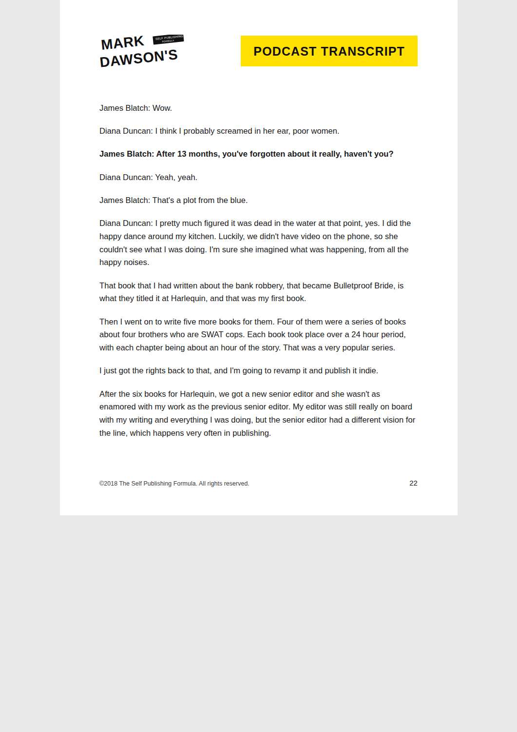MARK DAWSON'S SELF PUBLISHING FORMULA
Podcast Transcript
James Blatch: Wow.
Diana Duncan: I think I probably screamed in her ear, poor women.
James Blatch: After 13 months, you've forgotten about it really, haven't you?
Diana Duncan: Yeah, yeah.
James Blatch: That's a plot from the blue.
Diana Duncan: I pretty much figured it was dead in the water at that point, yes. I did the happy dance around my kitchen. Luckily, we didn't have video on the phone, so she couldn't see what I was doing. I'm sure she imagined what was happening, from all the happy noises.
That book that I had written about the bank robbery, that became Bulletproof Bride, is what they titled it at Harlequin, and that was my first book.
Then I went on to write five more books for them. Four of them were a series of books about four brothers who are SWAT cops. Each book took place over a 24 hour period, with each chapter being about an hour of the story. That was a very popular series.
I just got the rights back to that, and I'm going to revamp it and publish it indie.
After the six books for Harlequin, we got a new senior editor and she wasn't as enamored with my work as the previous senior editor. My editor was still really on board with my writing and everything I was doing, but the senior editor had a different vision for the line, which happens very often in publishing.
©2018 The Self Publishing Formula. All rights reserved.
22